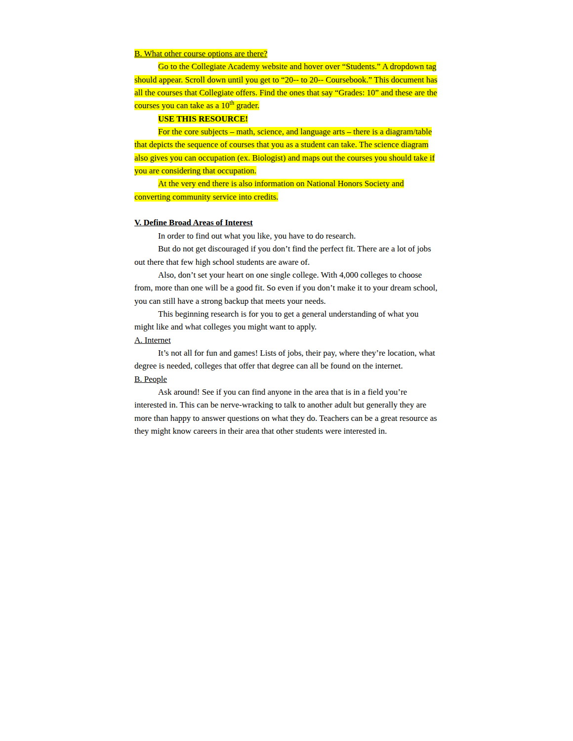B. What other course options are there?
Go to the Collegiate Academy website and hover over “Students.” A dropdown tag should appear. Scroll down until you get to “20-- to 20-- Coursebook.” This document has all the courses that Collegiate offers. Find the ones that say “Grades: 10” and these are the courses you can take as a 10th grader.
USE THIS RESOURCE!
For the core subjects – math, science, and language arts – there is a diagram/table that depicts the sequence of courses that you as a student can take. The science diagram also gives you can occupation (ex. Biologist) and maps out the courses you should take if you are considering that occupation.
At the very end there is also information on National Honors Society and converting community service into credits.
V. Define Broad Areas of Interest
In order to find out what you like, you have to do research.
But do not get discouraged if you don’t find the perfect fit. There are a lot of jobs out there that few high school students are aware of.
Also, don’t set your heart on one single college. With 4,000 colleges to choose from, more than one will be a good fit. So even if you don’t make it to your dream school, you can still have a strong backup that meets your needs.
This beginning research is for you to get a general understanding of what you might like and what colleges you might want to apply.
A. Internet
It’s not all for fun and games! Lists of jobs, their pay, where they’re location, what degree is needed, colleges that offer that degree can all be found on the internet.
B. People
Ask around! See if you can find anyone in the area that is in a field you’re interested in. This can be nerve-wracking to talk to another adult but generally they are more than happy to answer questions on what they do. Teachers can be a great resource as they might know careers in their area that other students were interested in.